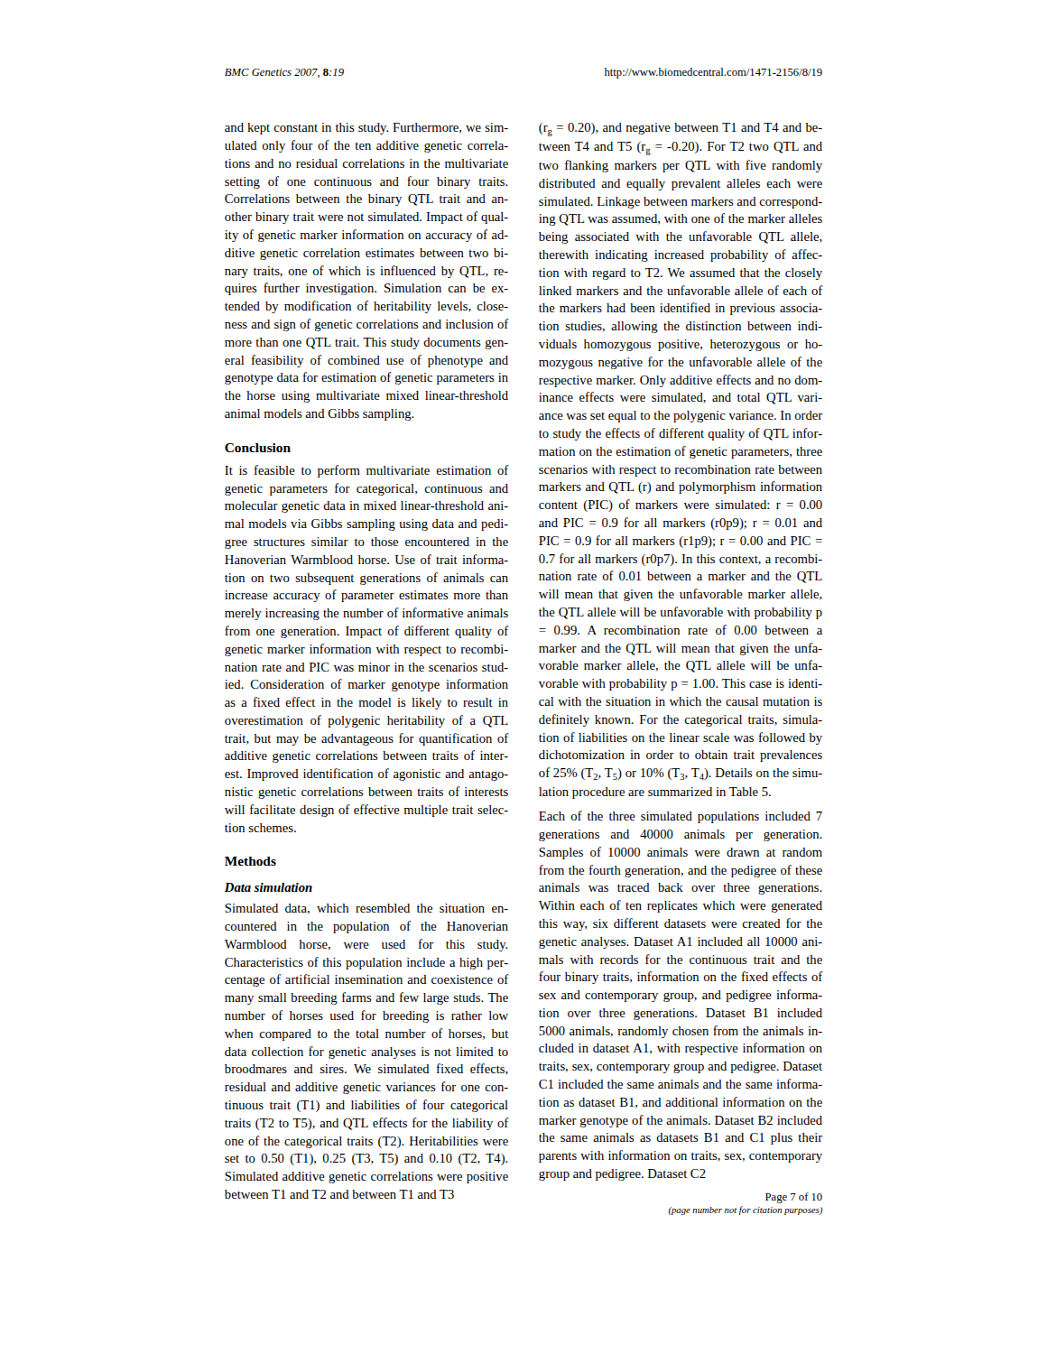BMC Genetics 2007, 8:19
http://www.biomedcentral.com/1471-2156/8/19
and kept constant in this study. Furthermore, we simulated only four of the ten additive genetic correlations and no residual correlations in the multivariate setting of one continuous and four binary traits. Correlations between the binary QTL trait and another binary trait were not simulated. Impact of quality of genetic marker information on accuracy of additive genetic correlation estimates between two binary traits, one of which is influenced by QTL, requires further investigation. Simulation can be extended by modification of heritability levels, closeness and sign of genetic correlations and inclusion of more than one QTL trait. This study documents general feasibility of combined use of phenotype and genotype data for estimation of genetic parameters in the horse using multivariate mixed linear-threshold animal models and Gibbs sampling.
Conclusion
It is feasible to perform multivariate estimation of genetic parameters for categorical, continuous and molecular genetic data in mixed linear-threshold animal models via Gibbs sampling using data and pedigree structures similar to those encountered in the Hanoverian Warmblood horse. Use of trait information on two subsequent generations of animals can increase accuracy of parameter estimates more than merely increasing the number of informative animals from one generation. Impact of different quality of genetic marker information with respect to recombination rate and PIC was minor in the scenarios studied. Consideration of marker genotype information as a fixed effect in the model is likely to result in overestimation of polygenic heritability of a QTL trait, but may be advantageous for quantification of additive genetic correlations between traits of interest. Improved identification of agonistic and antagonistic genetic correlations between traits of interests will facilitate design of effective multiple trait selection schemes.
Methods
Data simulation
Simulated data, which resembled the situation encountered in the population of the Hanoverian Warmblood horse, were used for this study. Characteristics of this population include a high percentage of artificial insemination and coexistence of many small breeding farms and few large studs. The number of horses used for breeding is rather low when compared to the total number of horses, but data collection for genetic analyses is not limited to broodmares and sires. We simulated fixed effects, residual and additive genetic variances for one continuous trait (T1) and liabilities of four categorical traits (T2 to T5), and QTL effects for the liability of one of the categorical traits (T2). Heritabilities were set to 0.50 (T1), 0.25 (T3, T5) and 0.10 (T2, T4). Simulated additive genetic correlations were positive between T1 and T2 and between T1 and T3
(rg = 0.20), and negative between T1 and T4 and between T4 and T5 (rg = -0.20). For T2 two QTL and two flanking markers per QTL with five randomly distributed and equally prevalent alleles each were simulated. Linkage between markers and corresponding QTL was assumed, with one of the marker alleles being associated with the unfavorable QTL allele, therewith indicating increased probability of affection with regard to T2. We assumed that the closely linked markers and the unfavorable allele of each of the markers had been identified in previous association studies, allowing the distinction between individuals homozygous positive, heterozygous or homozygous negative for the unfavorable allele of the respective marker. Only additive effects and no dominance effects were simulated, and total QTL variance was set equal to the polygenic variance. In order to study the effects of different quality of QTL information on the estimation of genetic parameters, three scenarios with respect to recombination rate between markers and QTL (r) and polymorphism information content (PIC) of markers were simulated: r = 0.00 and PIC = 0.9 for all markers (r0p9); r = 0.01 and PIC = 0.9 for all markers (r1p9); r = 0.00 and PIC = 0.7 for all markers (r0p7). In this context, a recombination rate of 0.01 between a marker and the QTL will mean that given the unfavorable marker allele, the QTL allele will be unfavorable with probability p = 0.99. A recombination rate of 0.00 between a marker and the QTL will mean that given the unfavorable marker allele, the QTL allele will be unfavorable with probability p = 1.00. This case is identical with the situation in which the causal mutation is definitely known. For the categorical traits, simulation of liabilities on the linear scale was followed by dichotomization in order to obtain trait prevalences of 25% (T2, T5) or 10% (T3, T4). Details on the simulation procedure are summarized in Table 5.
Each of the three simulated populations included 7 generations and 40000 animals per generation. Samples of 10000 animals were drawn at random from the fourth generation, and the pedigree of these animals was traced back over three generations. Within each of ten replicates which were generated this way, six different datasets were created for the genetic analyses. Dataset A1 included all 10000 animals with records for the continuous trait and the four binary traits, information on the fixed effects of sex and contemporary group, and pedigree information over three generations. Dataset B1 included 5000 animals, randomly chosen from the animals included in dataset A1, with respective information on traits, sex, contemporary group and pedigree. Dataset C1 included the same animals and the same information as dataset B1, and additional information on the marker genotype of the animals. Dataset B2 included the same animals as datasets B1 and C1 plus their parents with information on traits, sex, contemporary group and pedigree. Dataset C2
Page 7 of 10
(page number not for citation purposes)